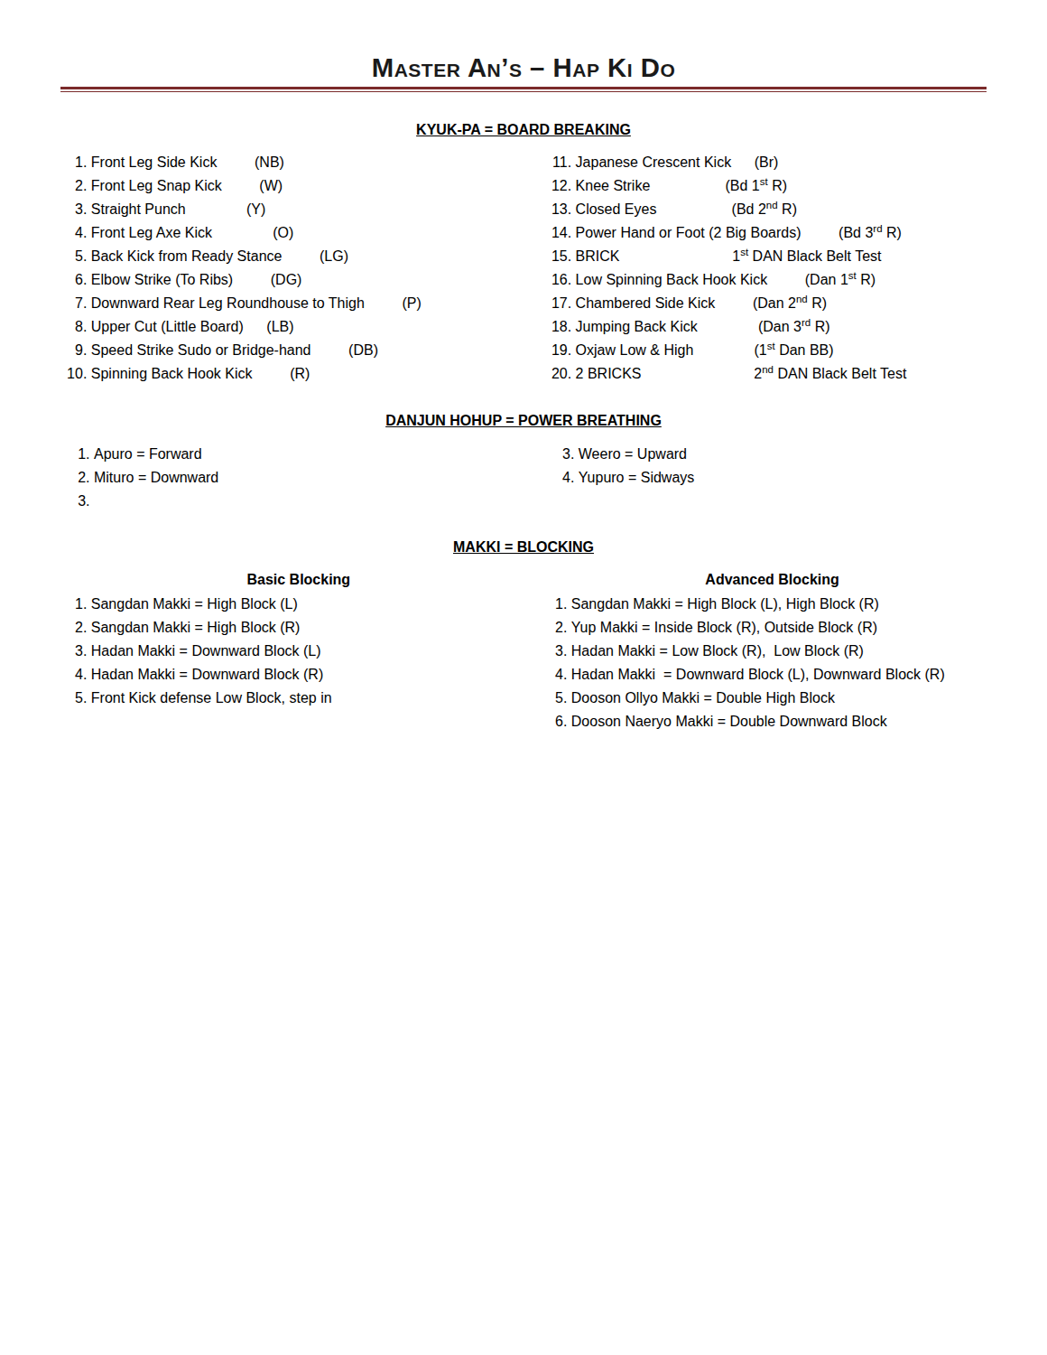Master An’s – Hap Ki Do
KYUK-PA = BOARD BREAKING
Front Leg Side Kick (NB)
Front Leg Snap Kick (W)
Straight Punch (Y)
Front Leg Axe Kick (O)
Back Kick from Ready Stance (LG)
Elbow Strike (To Ribs) (DG)
Downward Rear Leg Roundhouse to Thigh (P)
Upper Cut (Little Board) (LB)
Speed Strike Sudo or Bridge-hand (DB)
Spinning Back Hook Kick (R)
Japanese Crescent Kick (Br)
Knee Strike (Bd 1st R)
Closed Eyes (Bd 2nd R)
Power Hand or Foot (2 Big Boards) (Bd 3rd R)
BRICK 1st DAN Black Belt Test
Low Spinning Back Hook Kick (Dan 1st R)
Chambered Side Kick (Dan 2nd R)
Jumping Back Kick (Dan 3rd R)
Oxjaw Low & High (1st Dan BB)
2 BRICKS 2nd DAN Black Belt Test
DANJUN HOHUP = POWER BREATHING
Apuro = Forward
Mituro = Downward
Weero = Upward
Yupuro = Sidways
MAKKI = BLOCKING
Basic Blocking
Sangdan Makki = High Block (L)
Sangdan Makki = High Block (R)
Hadan Makki = Downward Block (L)
Hadan Makki = Downward Block (R)
Front Kick defense Low Block, step in
Advanced Blocking
Sangdan Makki = High Block (L), High Block (R)
Yup Makki = Inside Block (R), Outside Block (R)
Hadan Makki = Low Block (R), Low Block (R)
Hadan Makki = Downward Block (L), Downward Block (R)
Dooson Ollyo Makki = Double High Block
Dooson Naeryo Makki = Double Downward Block